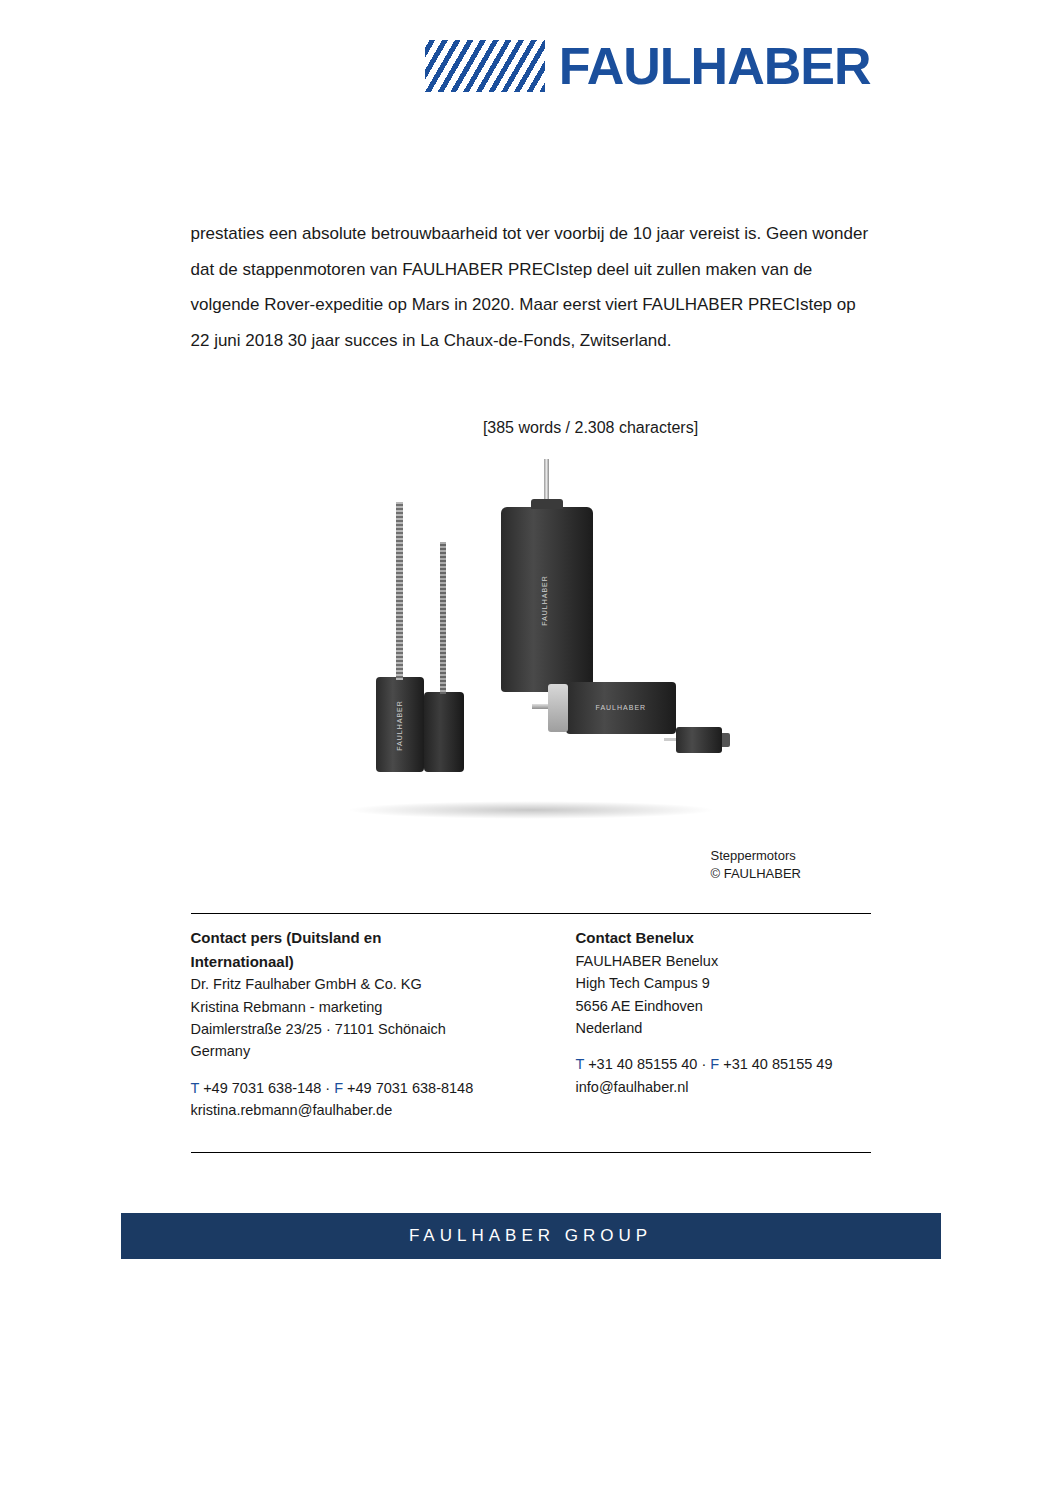FAULHABER
prestaties een absolute betrouwbaarheid tot ver voorbij de 10 jaar vereist is. Geen wonder dat de stappenmotoren van FAULHABER PRECIstep deel uit zullen maken van de volgende Rover-expeditie op Mars in 2020. Maar eerst viert FAULHABER PRECIstep op 22 juni 2018 30 jaar succes in La Chaux-de-Fonds, Zwitserland.
[385 words / 2.308 characters]
FAULHABER
FAULHABER
FAULHABER
Steppermotors
© FAULHABER
Contact pers (Duitsland en Internationaal)
Dr. Fritz Faulhaber GmbH & Co. KG
Kristina Rebmann - marketing
Daimlerstraße 23/25 · 71101 Schönaich
Germany
T +49 7031 638-148 · F +49 7031 638-8148
kristina.rebmann@faulhaber.de
Contact Benelux
FAULHABER Benelux
High Tech Campus 9
5656 AE Eindhoven
Nederland
T +31 40 85155 40 · F +31 40 85155 49
info@faulhaber.nl
FAULHABER GROUP